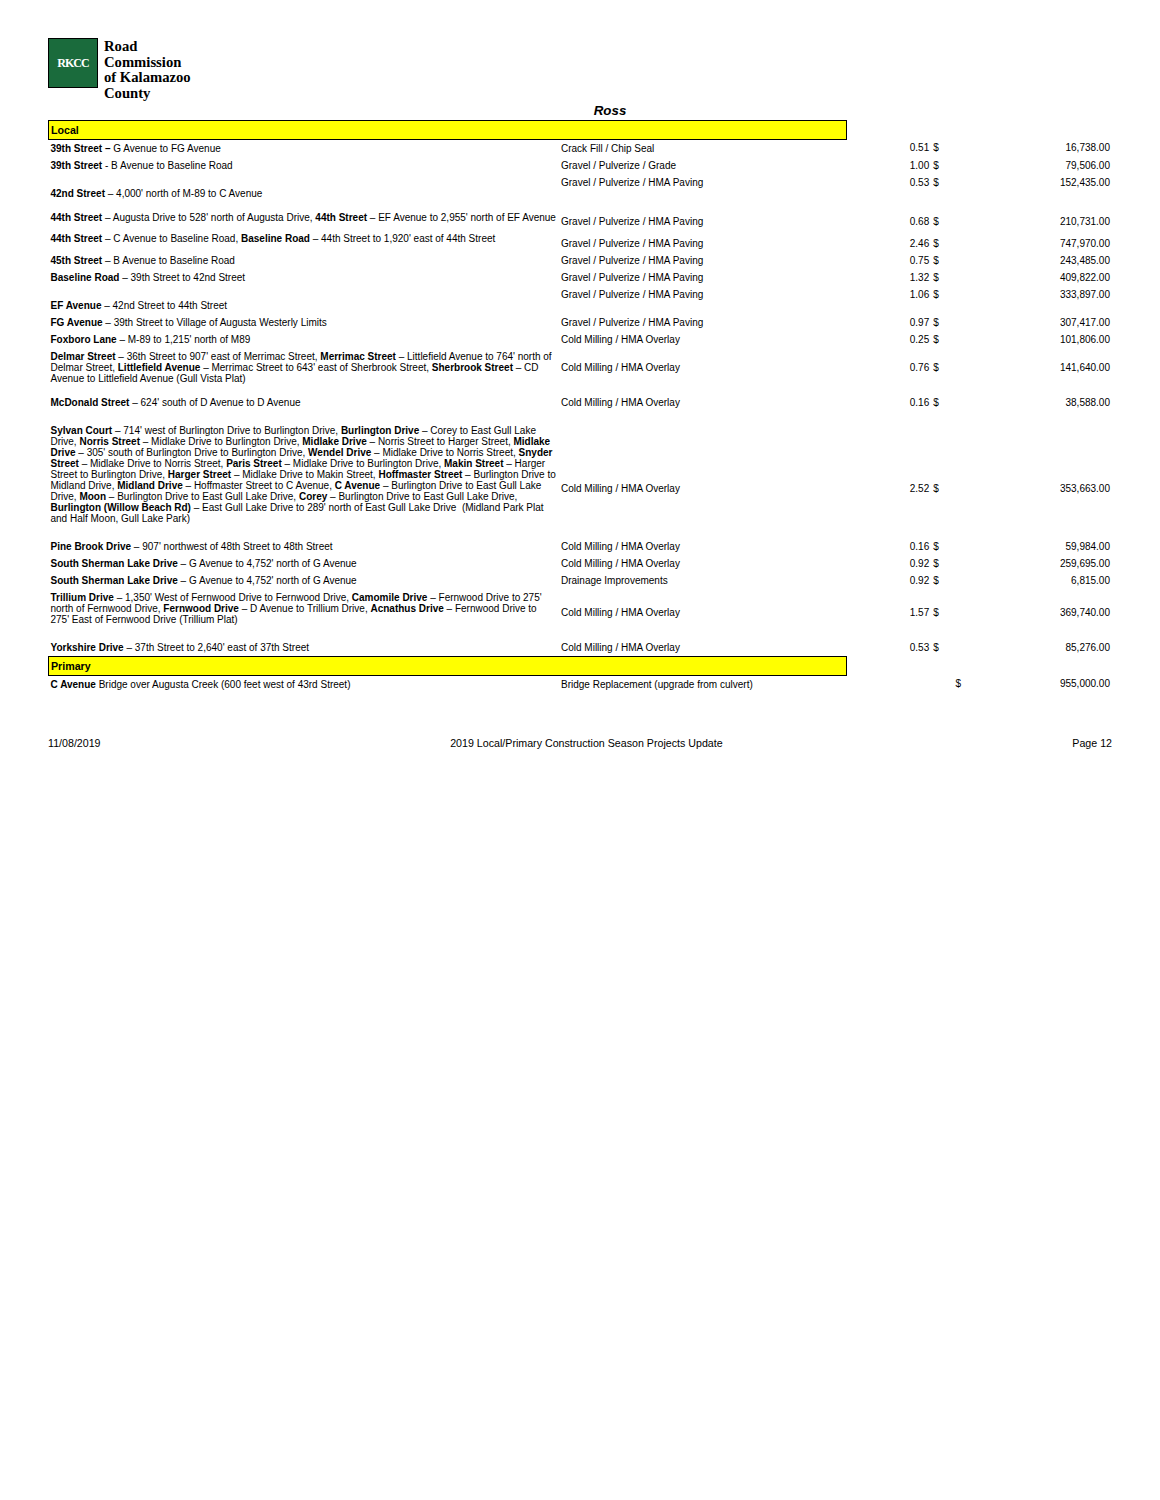RKCC
Road
Commission
of Kalamazoo
County
Ross
| Local | |
| 39th Street – G Avenue to FG Avenue | Crack Fill / Chip Seal | 0.51 | $ | 16,738.00 |
| 39th Street - B Avenue to Baseline Road | Gravel / Pulverize / Grade | 1.00 | $ | 79,506.00 |
| 42nd Street – 4,000' north of M-89 to C Avenue | Gravel / Pulverize / HMA Paving | 0.53 | $ | 152,435.00 |
| 44th Street – Augusta Drive to 528' north of Augusta Drive, 44th Street – EF Avenue to 2,955' north of EF Avenue | Gravel / Pulverize / HMA Paving | 0.68 | $ | 210,731.00 |
| 44th Street – C Avenue to Baseline Road, Baseline Road – 44th Street to 1,920' east of 44th Street | Gravel / Pulverize / HMA Paving | 2.46 | $ | 747,970.00 |
| 45th Street – B Avenue to Baseline Road | Gravel / Pulverize / HMA Paving | 0.75 | $ | 243,485.00 |
| Baseline Road – 39th Street to 42nd Street | Gravel / Pulverize / HMA Paving | 1.32 | $ | 409,822.00 |
| EF Avenue – 42nd Street to 44th Street | Gravel / Pulverize / HMA Paving | 1.06 | $ | 333,897.00 |
| FG Avenue – 39th Street to Village of Augusta Westerly Limits | Gravel / Pulverize / HMA Paving | 0.97 | $ | 307,417.00 |
| Foxboro Lane – M-89 to 1,215' north of M89 | Cold Milling / HMA Overlay | 0.25 | $ | 101,806.00 |
| Delmar Street – 36th Street to 907' east of Merrimac Street, Merrimac Street – Littlefield Avenue to 764' north of Delmar Street, Littlefield Avenue – Merrimac Street to 643' east of Sherbrook Street, Sherbrook Street – CD Avenue to Littlefield Avenue (Gull Vista Plat) | Cold Milling / HMA Overlay | 0.76 | $ | 141,640.00 |
| McDonald Street – 624' south of D Avenue to D Avenue | Cold Milling / HMA Overlay | 0.16 | $ | 38,588.00 |
| Sylvan Court – 714' west of Burlington Drive to Burlington Drive, Burlington Drive – Corey to East Gull Lake Drive, Norris Street – Midlake Drive to Burlington Drive, Midlake Drive – Norris Street to Harger Street, Midlake Drive – 305' south of Burlington Drive to Burlington Drive, Wendel Drive – Midlake Drive to Norris Street, Snyder Street – Midlake Drive to Norris Street, Paris Street – Midlake Drive to Burlington Drive, Makin Street – Harger Street to Burlington Drive, Harger Street – Midlake Drive to Makin Street, Hoffmaster Street – Burlington Drive to Midland Drive, Midland Drive – Hoffmaster Street to C Avenue, C Avenue – Burlington Drive to East Gull Lake Drive, Moon – Burlington Drive to East Gull Lake Drive, Corey – Burlington Drive to East Gull Lake Drive, Burlington (Willow Beach Rd) – East Gull Lake Drive to 289' north of East Gull Lake Drive (Midland Park Plat and Half Moon, Gull Lake Park) | Cold Milling / HMA Overlay | 2.52 | $ | 353,663.00 |
| Pine Brook Drive – 907' northwest of 48th Street to 48th Street | Cold Milling / HMA Overlay | 0.16 | $ | 59,984.00 |
| South Sherman Lake Drive – G Avenue to 4,752' north of G Avenue | Cold Milling / HMA Overlay | 0.92 | $ | 259,695.00 |
| South Sherman Lake Drive – G Avenue to 4,752' north of G Avenue | Drainage Improvements | 0.92 | $ | 6,815.00 |
| Trillium Drive – 1,350' West of Fernwood Drive to Fernwood Drive, Camomile Drive – Fernwood Drive to 275' north of Fernwood Drive, Fernwood Drive – D Avenue to Trillium Drive, Acnathus Drive – Fernwood Drive to 275' East of Fernwood Drive (Trillium Plat) | Cold Milling / HMA Overlay | 1.57 | $ | 369,740.00 |
| Yorkshire Drive – 37th Street to 2,640' east of 37th Street | Cold Milling / HMA Overlay | 0.53 | $ | 85,276.00 |
| Primary | |
| C Avenue Bridge over Augusta Creek (600 feet west of 43rd Street) | Bridge Replacement (upgrade from culvert) | | $ | 955,000.00 |
11/08/2019
2019 Local/Primary Construction Season Projects Update
Page 12